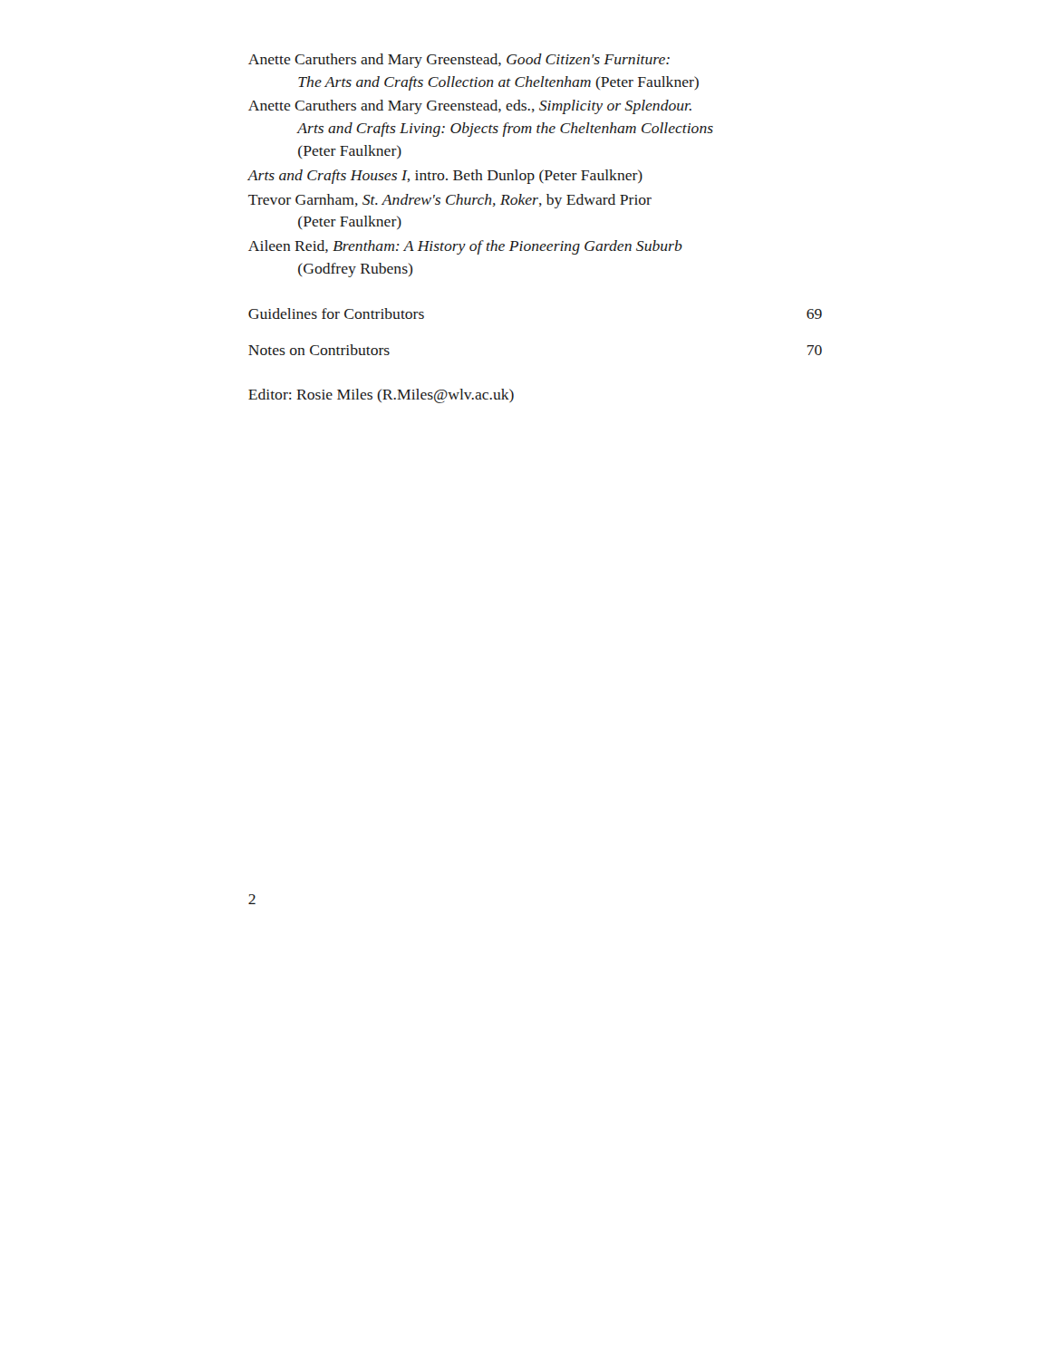Anette Caruthers and Mary Greenstead, Good Citizen's Furniture: The Arts and Crafts Collection at Cheltenham (Peter Faulkner)
Anette Caruthers and Mary Greenstead, eds., Simplicity or Splendour. Arts and Crafts Living: Objects from the Cheltenham Collections (Peter Faulkner)
Arts and Crafts Houses I, intro. Beth Dunlop (Peter Faulkner)
Trevor Garnham, St. Andrew's Church, Roker, by Edward Prior (Peter Faulkner)
Aileen Reid, Brentham: A History of the Pioneering Garden Suburb (Godfrey Rubens)
Guidelines for Contributors 69
Notes on Contributors 70
Editor: Rosie Miles (R.Miles@wlv.ac.uk)
2